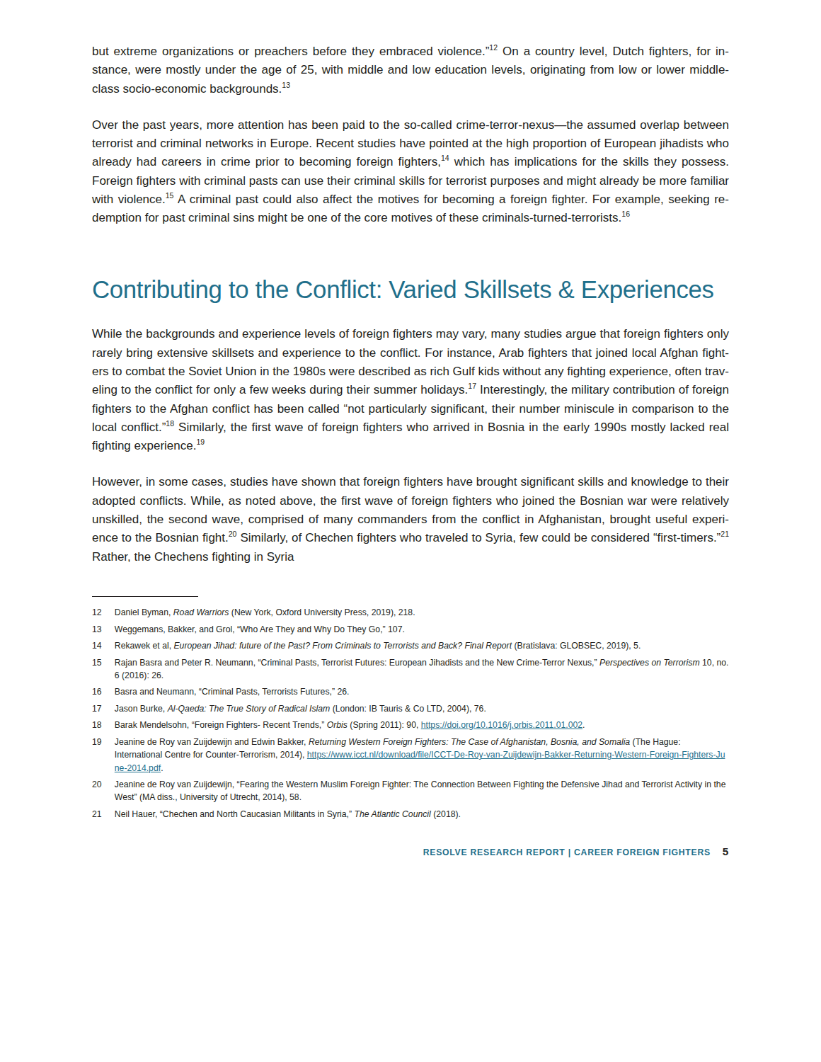but extreme organizations or preachers before they embraced violence.”12 On a country level, Dutch fighters, for instance, were mostly under the age of 25, with middle and low education levels, originating from low or lower middle-class socio-economic backgrounds.13
Over the past years, more attention has been paid to the so-called crime-terror-nexus—the assumed overlap between terrorist and criminal networks in Europe. Recent studies have pointed at the high proportion of European jihadists who already had careers in crime prior to becoming foreign fighters,14 which has implications for the skills they possess. Foreign fighters with criminal pasts can use their criminal skills for terrorist purposes and might already be more familiar with violence.15 A criminal past could also affect the motives for becoming a foreign fighter. For example, seeking redemption for past criminal sins might be one of the core motives of these criminals-turned-terrorists.16
Contributing to the Conflict: Varied Skillsets & Experiences
While the backgrounds and experience levels of foreign fighters may vary, many studies argue that foreign fighters only rarely bring extensive skillsets and experience to the conflict. For instance, Arab fighters that joined local Afghan fighters to combat the Soviet Union in the 1980s were described as rich Gulf kids without any fighting experience, often traveling to the conflict for only a few weeks during their summer holidays.17 Interestingly, the military contribution of foreign fighters to the Afghan conflict has been called “not particularly significant, their number miniscule in comparison to the local conflict.”18 Similarly, the first wave of foreign fighters who arrived in Bosnia in the early 1990s mostly lacked real fighting experience.19
However, in some cases, studies have shown that foreign fighters have brought significant skills and knowledge to their adopted conflicts. While, as noted above, the first wave of foreign fighters who joined the Bosnian war were relatively unskilled, the second wave, comprised of many commanders from the conflict in Afghanistan, brought useful experience to the Bosnian fight.20 Similarly, of Chechen fighters who traveled to Syria, few could be considered “first-timers.”21 Rather, the Chechens fighting in Syria
12 Daniel Byman, Road Warriors (New York, Oxford University Press, 2019), 218.
13 Weggemans, Bakker, and Grol, “Who Are They and Why Do They Go,” 107.
14 Rekawek et al, European Jihad: future of the Past? From Criminals to Terrorists and Back? Final Report (Bratislava: GLOBSEC, 2019), 5.
15 Rajan Basra and Peter R. Neumann, “Criminal Pasts, Terrorist Futures: European Jihadists and the New Crime-Terror Nexus,” Perspectives on Terrorism 10, no. 6 (2016): 26.
16 Basra and Neumann, “Criminal Pasts, Terrorists Futures,” 26.
17 Jason Burke, Al-Qaeda: The True Story of Radical Islam (London: IB Tauris & Co LTD, 2004), 76.
18 Barak Mendelsohn, “Foreign Fighters- Recent Trends,” Orbis (Spring 2011): 90, https://doi.org/10.1016/j.orbis.2011.01.002.
19 Jeanine de Roy van Zuijdewijn and Edwin Bakker, Returning Western Foreign Fighters: The Case of Afghanistan, Bosnia, and Somalia (The Hague: International Centre for Counter-Terrorism, 2014), https://www.icct.nl/download/file/ICCT-De-Roy-van-Zuijdewijn-Bakker-Returning-Western-Foreign-Fighters-June-2014.pdf.
20 Jeanine de Roy van Zuijdewijn, “Fearing the Western Muslim Foreign Fighter: The Connection Between Fighting the Defensive Jihad and Terrorist Activity in the West” (MA diss., University of Utrecht, 2014), 58.
21 Neil Hauer, “Chechen and North Caucasian Militants in Syria,” The Atlantic Council (2018).
RESOLVE Research Report | Career Foreign Fighters5